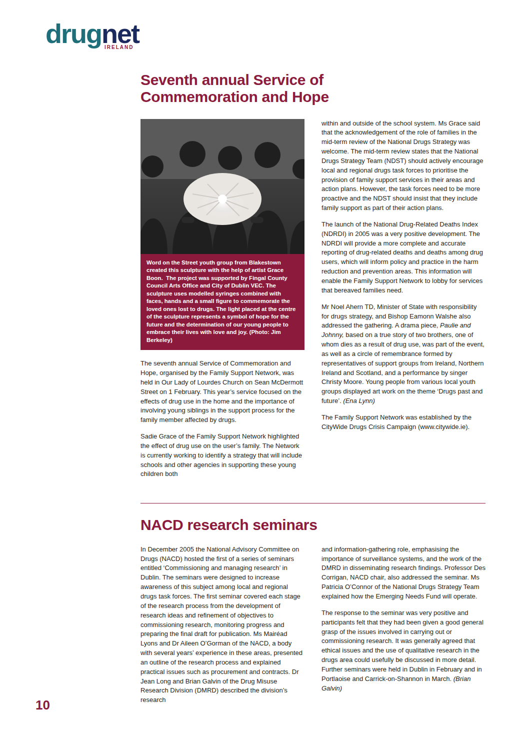drug net
IRELAND
Seventh annual Service of
Commemoration and Hope
Word on the Street youth group from Blakestown created this sculpture with the help of artist Grace Boon. The project was supported by Fingal County Council Arts Office and City of Dublin VEC. The sculpture uses modelled syringes combined with faces, hands and a small figure to commemorate the loved ones lost to drugs. The light placed at the centre of the sculpture represents a symbol of hope for the future and the determination of our young people to embrace their lives with love and joy. (Photo: Jim Berkeley)
The seventh annual Service of Commemoration and Hope, organised by the Family Support Network, was held in Our Lady of Lourdes Church on Sean McDermott Street on 1 February. This year’s service focused on the effects of drug use in the home and the importance of involving young siblings in the support process for the family member affected by drugs.
Sadie Grace of the Family Support Network highlighted the effect of drug use on the user’s family. The Network is currently working to identify a strategy that will include schools and other agencies in supporting these young children both
within and outside of the school system. Ms Grace said that the acknowledgement of the role of families in the mid-term review of the National Drugs Strategy was welcome. The mid-term review states that the National Drugs Strategy Team (NDST) should actively encourage local and regional drugs task forces to prioritise the provision of family support services in their areas and action plans. However, the task forces need to be more proactive and the NDST should insist that they include family support as part of their action plans.
The launch of the National Drug-Related Deaths Index (NDRDI) in 2005 was a very positive development. The NDRDI will provide a more complete and accurate reporting of drug-related deaths and deaths among drug users, which will inform policy and practice in the harm reduction and prevention areas. This information will enable the Family Support Network to lobby for services that bereaved families need.
Mr Noel Ahern TD, Minister of State with responsibility for drugs strategy, and Bishop Eamonn Walshe also addressed the gathering. A drama piece, Paulie and Johnny, based on a true story of two brothers, one of whom dies as a result of drug use, was part of the event, as well as a circle of remembrance formed by representatives of support groups from Ireland, Northern Ireland and Scotland, and a performance by singer Christy Moore. Young people from various local youth groups displayed art work on the theme ‘Drugs past and future’. (Ena Lynn)
The Family Support Network was established by the CityWide Drugs Crisis Campaign (www.citywide.ie).
NACD research seminars
In December 2005 the National Advisory Committee on Drugs (NACD) hosted the first of a series of seminars entitled ‘Commissioning and managing research’ in Dublin. The seminars were designed to increase awareness of this subject among local and regional drugs task forces. The first seminar covered each stage of the research process from the development of research ideas and refinement of objectives to commissioning research, monitoring progress and preparing the final draft for publication. Ms Mairéad Lyons and Dr Aileen O’Gorman of the NACD, a body with several years’ experience in these areas, presented an outline of the research process and explained practical issues such as procurement and contracts. Dr Jean Long and Brian Galvin of the Drug Misuse Research Division (DMRD) described the division’s research
and information-gathering role, emphasising the importance of surveillance systems, and the work of the DMRD in disseminating research findings. Professor Des Corrigan, NACD chair, also addressed the seminar. Ms Patricia O’Connor of the National Drugs Strategy Team explained how the Emerging Needs Fund will operate.
The response to the seminar was very positive and participants felt that they had been given a good general grasp of the issues involved in carrying out or commissioning research. It was generally agreed that ethical issues and the use of qualitative research in the drugs area could usefully be discussed in more detail. Further seminars were held in Dublin in February and in Portlaoise and Carrick-on-Shannon in March. (Brian Galvin)
10